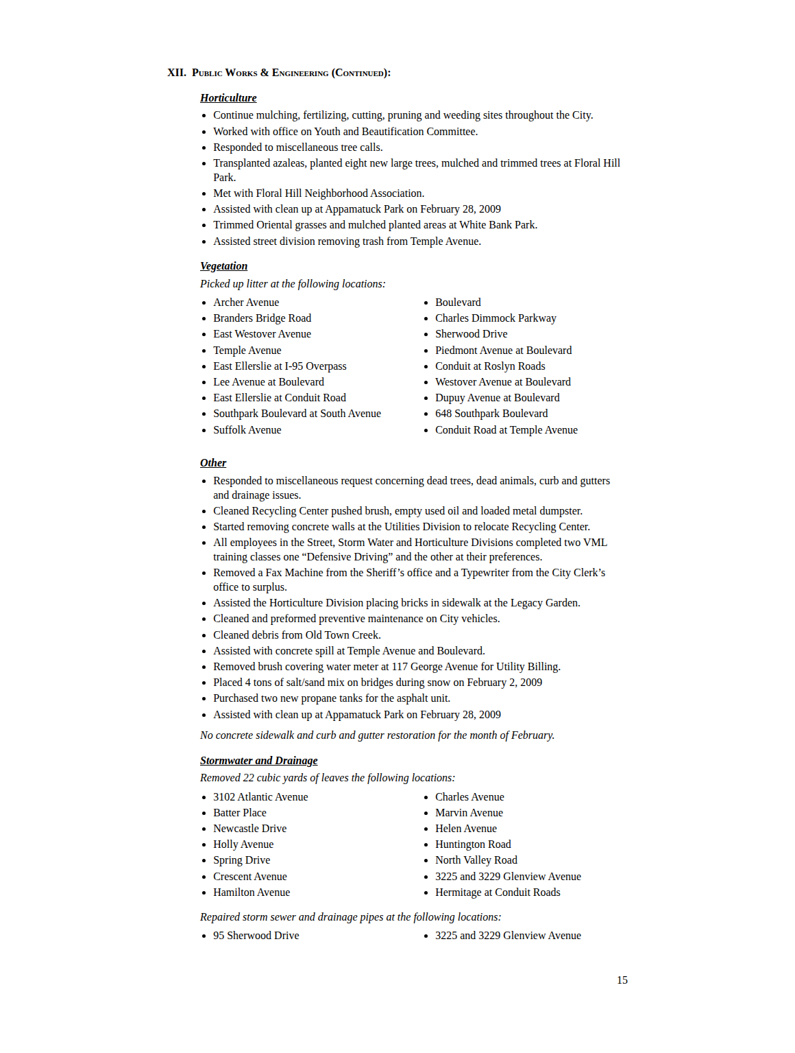XII. Public Works & Engineering (Continued):
Horticulture
Continue mulching, fertilizing, cutting, pruning and weeding sites throughout the City.
Worked with office on Youth and Beautification Committee.
Responded to miscellaneous tree calls.
Transplanted azaleas, planted eight new large trees, mulched and trimmed trees at Floral Hill Park.
Met with Floral Hill Neighborhood Association.
Assisted with clean up at Appamatuck Park on February 28, 2009
Trimmed Oriental grasses and mulched planted areas at White Bank Park.
Assisted street division removing trash from Temple Avenue.
Vegetation
Picked up litter at the following locations:
Archer Avenue
Branders Bridge Road
East Westover Avenue
Temple Avenue
East Ellerslie at I-95 Overpass
Lee Avenue at Boulevard
East Ellerslie at Conduit Road
Southpark Boulevard at South Avenue
Suffolk Avenue
Boulevard
Charles Dimmock Parkway
Sherwood Drive
Piedmont Avenue at Boulevard
Conduit at Roslyn Roads
Westover Avenue at Boulevard
Dupuy Avenue at Boulevard
648 Southpark Boulevard
Conduit Road at Temple Avenue
Other
Responded to miscellaneous request concerning dead trees, dead animals, curb and gutters and drainage issues.
Cleaned Recycling Center pushed brush, empty used oil and loaded metal dumpster.
Started removing concrete walls at the Utilities Division to relocate Recycling Center.
All employees in the Street, Storm Water and Horticulture Divisions completed two VML training classes one “Defensive Driving” and the other at their preferences.
Removed a Fax Machine from the Sheriff’s office and a Typewriter from the City Clerk’s office to surplus.
Assisted the Horticulture Division placing bricks in sidewalk at the Legacy Garden.
Cleaned and preformed preventive maintenance on City vehicles.
Cleaned debris from Old Town Creek.
Assisted with concrete spill at Temple Avenue and Boulevard.
Removed brush covering water meter at 117 George Avenue for Utility Billing.
Placed 4 tons of salt/sand mix on bridges during snow on February 2, 2009
Purchased two new propane tanks for the asphalt unit.
Assisted with clean up at Appamatuck Park on February 28, 2009
No concrete sidewalk and curb and gutter restoration for the month of February.
Stormwater and Drainage
Removed 22 cubic yards of leaves the following locations:
3102 Atlantic Avenue
Batter Place
Newcastle Drive
Holly Avenue
Spring Drive
Crescent Avenue
Hamilton Avenue
Charles Avenue
Marvin Avenue
Helen Avenue
Huntington Road
North Valley Road
3225 and 3229 Glenview Avenue
Hermitage at Conduit Roads
Repaired storm sewer and drainage pipes at the following locations:
95 Sherwood Drive
3225 and 3229 Glenview Avenue
15